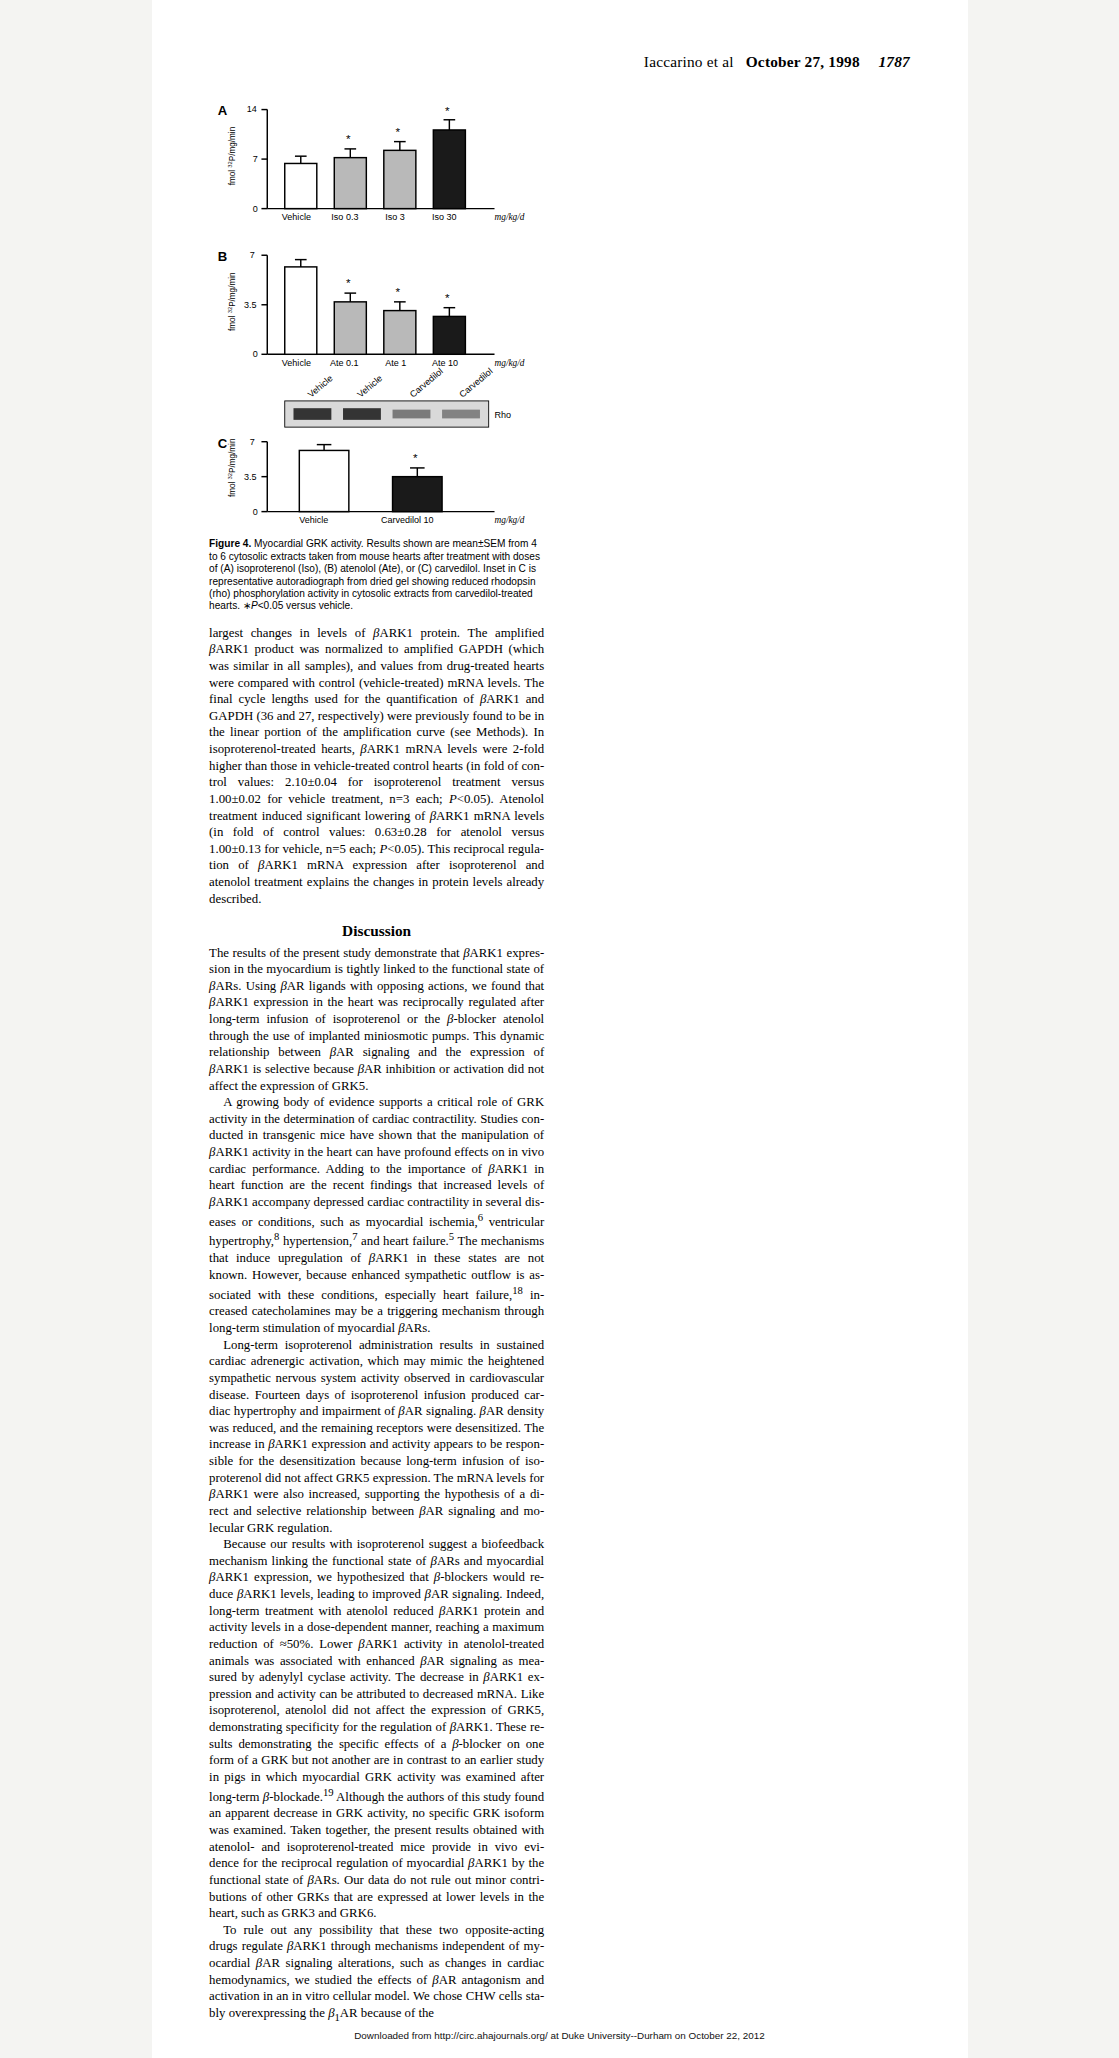Iaccarino et al October 27, 19981787
A 14 7 0 fmol 32P/mg/min * * * Vehicle Iso 0.3 Iso 3 Iso 30 mg/kg/d B 7 3.5 0 fmol 32P/mg/min * * * Vehicle Ate 0.1 Ate 1 Ate 10 mg/kg/d Vehicle Vehicle Carvedilol Carvedilol Rho C 7 3.5 0 fmol 32P/mg/min * Vehicle Carvedilol 10 mg/kg/d
Figure 4. Myocardial GRK activity. Results shown are mean±SEM from 4 to 6 cytosolic extracts taken from mouse hearts after treatment with doses of (A) isoproterenol (Iso), (B) atenolol (Ate), or (C) carvedilol. Inset in C is representative autoradiograph from dried gel showing reduced rhodopsin (rho) phosphorylation activity in cytosolic extracts from carvedilol-treated hearts. ∗P<0.05 versus vehicle.
largest changes in levels of β ARK1 protein. The amplified β ARK1 product was normalized to amplified GAPDH (which was similar in all samples), and values from drug-treated hearts were compared with control (vehicle-treated) mRNA levels. The final cycle lengths used for the quantification of β ARK1 and GAPDH (36 and 27, respectively) were previously found to be in the linear portion of the amplification curve (see Methods). In isoproterenol-treated hearts, β ARK1 mRNA levels were 2-fold higher than those in vehicle-treated control hearts (in fold of control values: 2.10±0.04 for isoproterenol treatment versus 1.00±0.02 for vehicle treatment, n=3 each; P<0.05). Atenolol treatment induced significant lowering of β ARK1 mRNA levels (in fold of control values: 0.63±0.28 for atenolol versus 1.00±0.13 for vehicle, n=5 each; P<0.05). This reciprocal regulation of β ARK1 mRNA expression after isoproterenol and atenolol treatment explains the changes in protein levels already described.
Discussion
The results of the present study demonstrate that β ARK1 expression in the myocardium is tightly linked to the functional state of β ARs. Using β AR ligands with opposing actions, we found that β ARK1 expression in the heart was reciprocally regulated after long-term infusion of isoproterenol or the β-blocker atenolol through the use of implanted miniosmotic pumps. This dynamic relationship between β AR signaling and the expression of β ARK1 is selective because β AR inhibition or activation did not affect the expression of GRK5.
A growing body of evidence supports a critical role of GRK activity in the determination of cardiac contractility. Studies conducted in transgenic mice have shown that the manipulation of β ARK1 activity in the heart can have profound effects on in vivo cardiac performance. Adding to the importance of β ARK1 in heart function are the recent findings that increased levels of β ARK1 accompany depressed cardiac contractility in several diseases or conditions, such as myocardial ischemia,6 ventricular hypertrophy,8 hypertension,7 and heart failure.5 The mechanisms that induce upregulation of β ARK1 in these states are not known. However, because enhanced sympathetic outflow is associated with these conditions, especially heart failure,18 increased catecholamines may be a triggering mechanism through long-term stimulation of myocardial β ARs.
Long-term isoproterenol administration results in sustained cardiac adrenergic activation, which may mimic the heightened sympathetic nervous system activity observed in cardiovascular disease. Fourteen days of isoproterenol infusion produced cardiac hypertrophy and impairment of β AR signaling. β AR density was reduced, and the remaining receptors were desensitized. The increase in β ARK1 expression and activity appears to be responsible for the desensitization because long-term infusion of isoproterenol did not affect GRK5 expression. The mRNA levels for β ARK1 were also increased, supporting the hypothesis of a direct and selective relationship between β AR signaling and molecular GRK regulation.
Because our results with isoproterenol suggest a biofeedback mechanism linking the functional state of β ARs and myocardial β ARK1 expression, we hypothesized that β-blockers would reduce β ARK1 levels, leading to improved β AR signaling. Indeed, long-term treatment with atenolol reduced β ARK1 protein and activity levels in a dose-dependent manner, reaching a maximum reduction of ≈50%. Lower β ARK1 activity in atenolol-treated animals was associated with enhanced β AR signaling as measured by adenylyl cyclase activity. The decrease in β ARK1 expression and activity can be attributed to decreased mRNA. Like isoproterenol, atenolol did not affect the expression of GRK5, demonstrating specificity for the regulation of β ARK1. These results demonstrating the specific effects of a β-blocker on one form of a GRK but not another are in contrast to an earlier study in pigs in which myocardial GRK activity was examined after long-term β-blockade.19 Although the authors of this study found an apparent decrease in GRK activity, no specific GRK isoform was examined. Taken together, the present results obtained with atenolol- and isoproterenol-treated mice provide in vivo evidence for the reciprocal regulation of myocardial β ARK1 by the functional state of β ARs. Our data do not rule out minor contributions of other GRKs that are expressed at lower levels in the heart, such as GRK3 and GRK6.
To rule out any possibility that these two opposite-acting drugs regulate β ARK1 through mechanisms independent of myocardial β AR signaling alterations, such as changes in cardiac hemodynamics, we studied the effects of β AR antagonism and activation in an in vitro cellular model. We chose CHW cells stably overexpressing the β1AR because of the
Downloaded from http://circ.ahajournals.org/ at Duke University--Durham on October 22, 2012